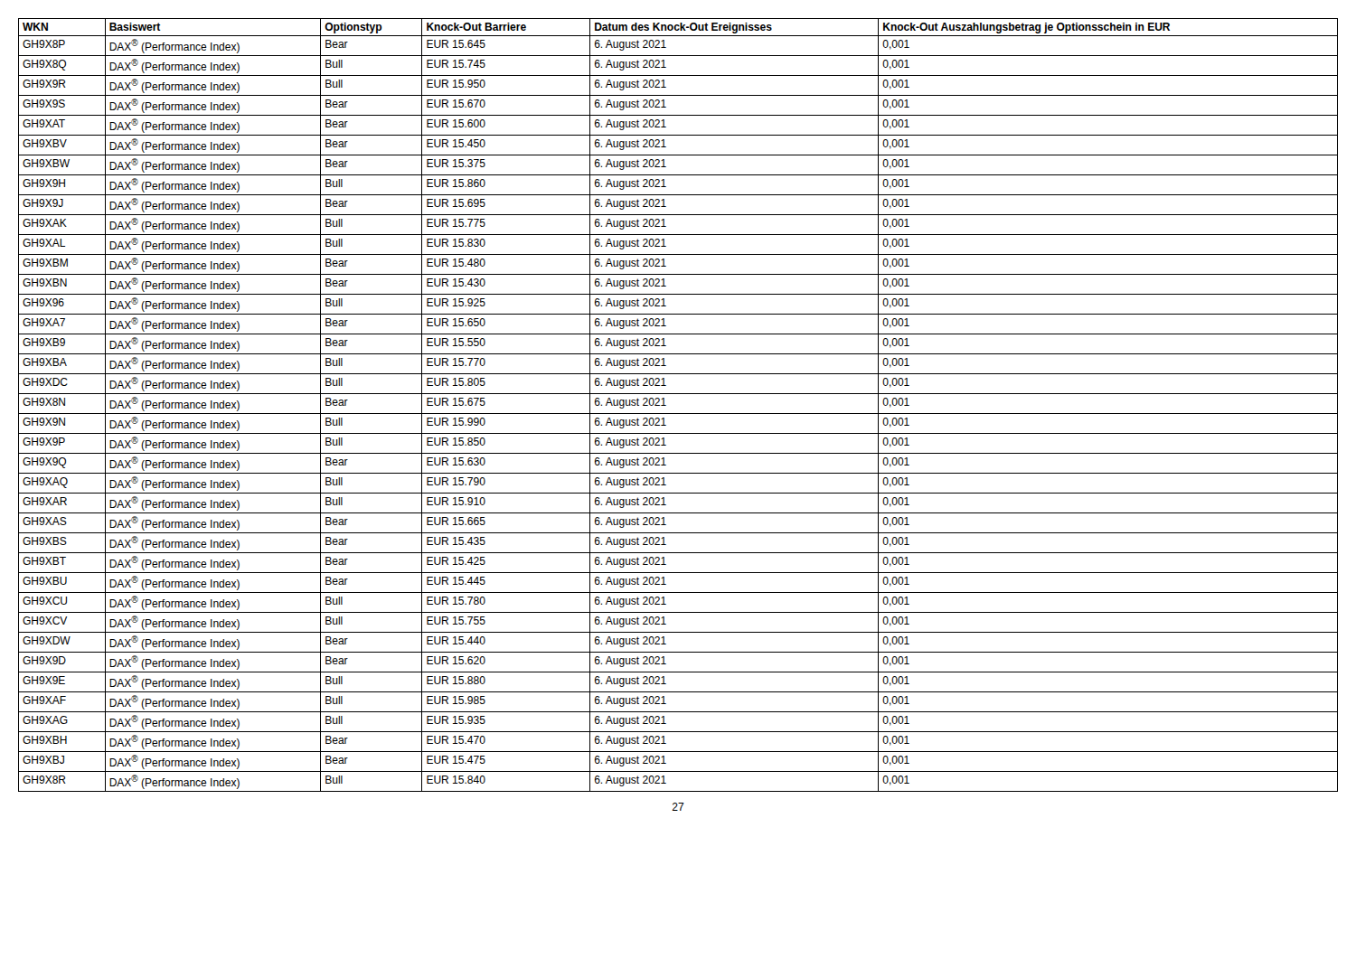| WKN | Basiswert | Optionstyp | Knock-Out Barriere | Datum des Knock-Out Ereignisses | Knock-Out Auszahlungsbetrag je Optionsschein in EUR |
| --- | --- | --- | --- | --- | --- |
| GH9X8P | DAX ® (Performance Index) | Bear | EUR 15.645 | 6. August 2021 | 0,001 |
| GH9X8Q | DAX ® (Performance Index) | Bull | EUR 15.745 | 6. August 2021 | 0,001 |
| GH9X9R | DAX ® (Performance Index) | Bull | EUR 15.950 | 6. August 2021 | 0,001 |
| GH9X9S | DAX ® (Performance Index) | Bear | EUR 15.670 | 6. August 2021 | 0,001 |
| GH9XAT | DAX ® (Performance Index) | Bear | EUR 15.600 | 6. August 2021 | 0,001 |
| GH9XBV | DAX ® (Performance Index) | Bear | EUR 15.450 | 6. August 2021 | 0,001 |
| GH9XBW | DAX ® (Performance Index) | Bear | EUR 15.375 | 6. August 2021 | 0,001 |
| GH9X9H | DAX ® (Performance Index) | Bull | EUR 15.860 | 6. August 2021 | 0,001 |
| GH9X9J | DAX ® (Performance Index) | Bear | EUR 15.695 | 6. August 2021 | 0,001 |
| GH9XAK | DAX ® (Performance Index) | Bull | EUR 15.775 | 6. August 2021 | 0,001 |
| GH9XAL | DAX ® (Performance Index) | Bull | EUR 15.830 | 6. August 2021 | 0,001 |
| GH9XBM | DAX ® (Performance Index) | Bear | EUR 15.480 | 6. August 2021 | 0,001 |
| GH9XBN | DAX ® (Performance Index) | Bear | EUR 15.430 | 6. August 2021 | 0,001 |
| GH9X96 | DAX ® (Performance Index) | Bull | EUR 15.925 | 6. August 2021 | 0,001 |
| GH9XA7 | DAX ® (Performance Index) | Bear | EUR 15.650 | 6. August 2021 | 0,001 |
| GH9XB9 | DAX ® (Performance Index) | Bear | EUR 15.550 | 6. August 2021 | 0,001 |
| GH9XBA | DAX ® (Performance Index) | Bull | EUR 15.770 | 6. August 2021 | 0,001 |
| GH9XDC | DAX ® (Performance Index) | Bull | EUR 15.805 | 6. August 2021 | 0,001 |
| GH9X8N | DAX ® (Performance Index) | Bear | EUR 15.675 | 6. August 2021 | 0,001 |
| GH9X9N | DAX ® (Performance Index) | Bull | EUR 15.990 | 6. August 2021 | 0,001 |
| GH9X9P | DAX ® (Performance Index) | Bull | EUR 15.850 | 6. August 2021 | 0,001 |
| GH9X9Q | DAX ® (Performance Index) | Bear | EUR 15.630 | 6. August 2021 | 0,001 |
| GH9XAQ | DAX ® (Performance Index) | Bull | EUR 15.790 | 6. August 2021 | 0,001 |
| GH9XAR | DAX ® (Performance Index) | Bull | EUR 15.910 | 6. August 2021 | 0,001 |
| GH9XAS | DAX ® (Performance Index) | Bear | EUR 15.665 | 6. August 2021 | 0,001 |
| GH9XBS | DAX ® (Performance Index) | Bear | EUR 15.435 | 6. August 2021 | 0,001 |
| GH9XBT | DAX ® (Performance Index) | Bear | EUR 15.425 | 6. August 2021 | 0,001 |
| GH9XBU | DAX ® (Performance Index) | Bear | EUR 15.445 | 6. August 2021 | 0,001 |
| GH9XCU | DAX ® (Performance Index) | Bull | EUR 15.780 | 6. August 2021 | 0,001 |
| GH9XCV | DAX ® (Performance Index) | Bull | EUR 15.755 | 6. August 2021 | 0,001 |
| GH9XDW | DAX ® (Performance Index) | Bear | EUR 15.440 | 6. August 2021 | 0,001 |
| GH9X9D | DAX ® (Performance Index) | Bear | EUR 15.620 | 6. August 2021 | 0,001 |
| GH9X9E | DAX ® (Performance Index) | Bull | EUR 15.880 | 6. August 2021 | 0,001 |
| GH9XAF | DAX ® (Performance Index) | Bull | EUR 15.985 | 6. August 2021 | 0,001 |
| GH9XAG | DAX ® (Performance Index) | Bull | EUR 15.935 | 6. August 2021 | 0,001 |
| GH9XBH | DAX ® (Performance Index) | Bear | EUR 15.470 | 6. August 2021 | 0,001 |
| GH9XBJ | DAX ® (Performance Index) | Bear | EUR 15.475 | 6. August 2021 | 0,001 |
| GH9X8R | DAX ® (Performance Index) | Bull | EUR 15.840 | 6. August 2021 | 0,001 |
27